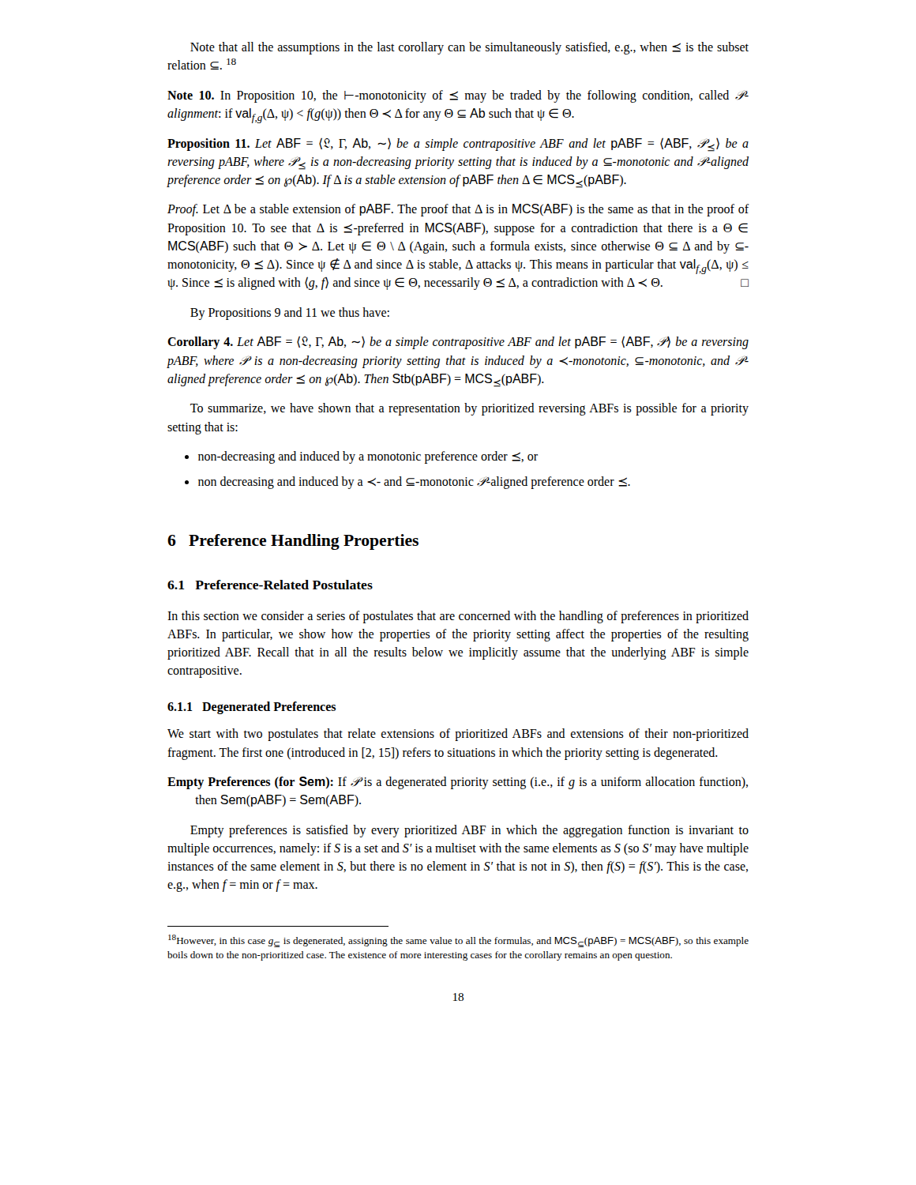Note that all the assumptions in the last corollary can be simultaneously satisfied, e.g., when ⪯ is the subset relation ⊆. 18
Note 10. In Proposition 10, the ⊢-monotonicity of ⪯ may be traded by the following condition, called 𝒫-alignment: if valf,g(Δ, ψ) < f(g(ψ)) then Θ ≺ Δ for any Θ ⊆ Ab such that ψ ∈ Θ.
Proposition 11. Let ABF = ⟨𝔏, Γ, Ab, ∼⟩ be a simple contrapositive ABF and let pABF = ⟨ABF, 𝒫⪯⟩ be a reversing pABF, where 𝒫⪯ is a non-decreasing priority setting that is induced by a ⊆-monotonic and 𝒫-aligned preference order ⪯ on ℘(Ab). If Δ is a stable extension of pABF then Δ ∈ MCS⪯(pABF).
Proof. Let Δ be a stable extension of pABF. The proof that Δ is in MCS(ABF) is the same as that in the proof of Proposition 10. To see that Δ is ⪯-preferred in MCS(ABF), suppose for a contradiction that there is a Θ ∈ MCS(ABF) such that Θ ≻ Δ. Let ψ ∈ Θ \ Δ (Again, such a formula exists, since otherwise Θ ⊆ Δ and by ⊆-monotonicity, Θ ⪯ Δ). Since ψ ∉ Δ and since Δ is stable, Δ attacks ψ. This means in particular that valf,g(Δ, ψ) ≤ ψ. Since ⪯ is aligned with ⟨g, f⟩ and since ψ ∈ Θ, necessarily Θ ⪯ Δ, a contradiction with Δ ≺ Θ. □
By Propositions 9 and 11 we thus have:
Corollary 4. Let ABF = ⟨𝔏, Γ, Ab, ∼⟩ be a simple contrapositive ABF and let pABF = ⟨ABF, 𝒫⟩ be a reversing pABF, where 𝒫 is a non-decreasing priority setting that is induced by a ≺-monotonic, ⊆-monotonic, and 𝒫-aligned preference order ⪯ on ℘(Ab). Then Stb(pABF) = MCS⪯(pABF).
To summarize, we have shown that a representation by prioritized reversing ABFs is possible for a priority setting that is:
non-decreasing and induced by a monotonic preference order ⪯, or
non decreasing and induced by a ≺- and ⊆-monotonic 𝒫-aligned preference order ⪯.
6 Preference Handling Properties
6.1 Preference-Related Postulates
In this section we consider a series of postulates that are concerned with the handling of preferences in prioritized ABFs. In particular, we show how the properties of the priority setting affect the properties of the resulting prioritized ABF. Recall that in all the results below we implicitly assume that the underlying ABF is simple contrapositive.
6.1.1 Degenerated Preferences
We start with two postulates that relate extensions of prioritized ABFs and extensions of their non-prioritized fragment. The first one (introduced in [2, 15]) refers to situations in which the priority setting is degenerated.
Empty Preferences (for Sem): If 𝒫 is a degenerated priority setting (i.e., if g is a uniform allocation function), then Sem(pABF) = Sem(ABF).
Empty preferences is satisfied by every prioritized ABF in which the aggregation function is invariant to multiple occurrences, namely: if S is a set and S′ is a multiset with the same elements as S (so S′ may have multiple instances of the same element in S, but there is no element in S′ that is not in S), then f(S) = f(S′). This is the case, e.g., when f = min or f = max.
18However, in this case g⊆ is degenerated, assigning the same value to all the formulas, and MCS⊆(pABF) = MCS(ABF), so this example boils down to the non-prioritized case. The existence of more interesting cases for the corollary remains an open question.
18